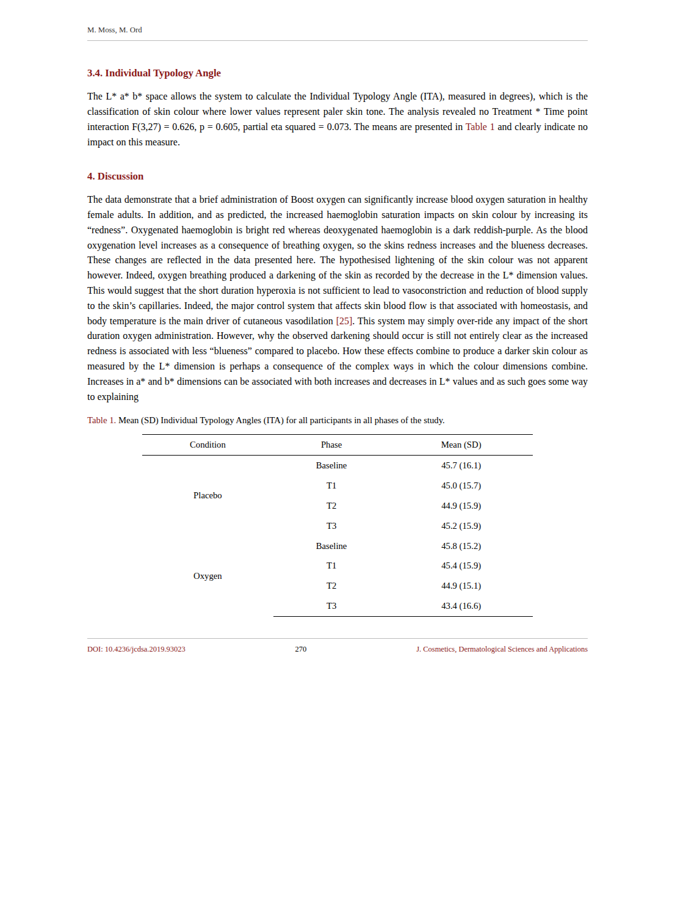M. Moss, M. Ord
3.4. Individual Typology Angle
The L* a* b* space allows the system to calculate the Individual Typology Angle (ITA), measured in degrees), which is the classification of skin colour where lower values represent paler skin tone. The analysis revealed no Treatment * Time point interaction F(3,27) = 0.626, p = 0.605, partial eta squared = 0.073. The means are presented in Table 1 and clearly indicate no impact on this measure.
4. Discussion
The data demonstrate that a brief administration of Boost oxygen can significantly increase blood oxygen saturation in healthy female adults. In addition, and as predicted, the increased haemoglobin saturation impacts on skin colour by increasing its “redness”. Oxygenated haemoglobin is bright red whereas deoxygenated haemoglobin is a dark reddish-purple. As the blood oxygenation level increases as a consequence of breathing oxygen, so the skins redness increases and the blueness decreases. These changes are reflected in the data presented here. The hypothesised lightening of the skin colour was not apparent however. Indeed, oxygen breathing produced a darkening of the skin as recorded by the decrease in the L* dimension values. This would suggest that the short duration hyperoxia is not sufficient to lead to vasoconstriction and reduction of blood supply to the skin’s capillaries. Indeed, the major control system that affects skin blood flow is that associated with homeostasis, and body temperature is the main driver of cutaneous vasodilation [25]. This system may simply over-ride any impact of the short duration oxygen administration. However, why the observed darkening should occur is still not entirely clear as the increased redness is associated with less “blueness” compared to placebo. How these effects combine to produce a darker skin colour as measured by the L* dimension is perhaps a consequence of the complex ways in which the colour dimensions combine. Increases in a* and b* dimensions can be associated with both increases and decreases in L* values and as such goes some way to explaining
Table 1. Mean (SD) Individual Typology Angles (ITA) for all participants in all phases of the study.
| Condition | Phase | Mean (SD) |
| --- | --- | --- |
| Placebo | Baseline | 45.7 (16.1) |
| T1 | 45.0 (15.7) |
| T2 | 44.9 (15.9) |
| T3 | 45.2 (15.9) |
| Oxygen | Baseline | 45.8 (15.2) |
| T1 | 45.4 (15.9) |
| T2 | 44.9 (15.1) |
| T3 | 43.4 (16.6) |
DOI: 10.4236/jcdsa.2019.93023 270 J. Cosmetics, Dermatological Sciences and Applications